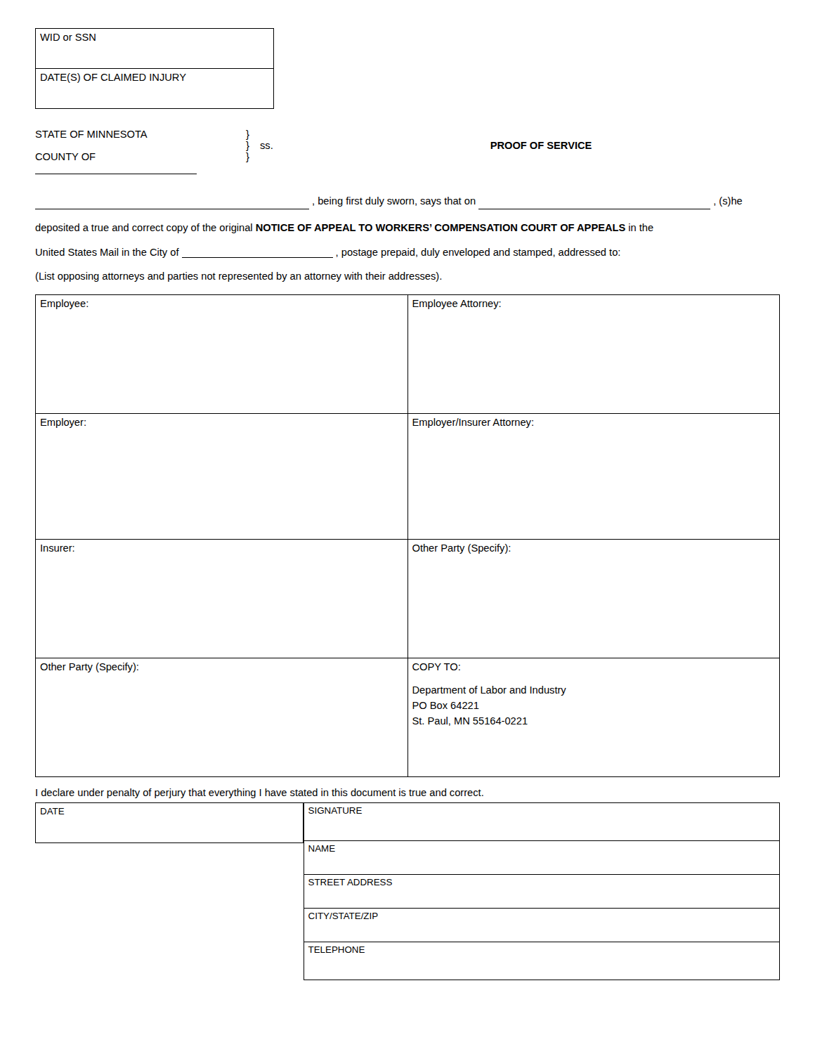| WID or SSN |
| DATE(S) OF CLAIMED INJURY |
| STATE OF MINNESOTA | } | | |
| | } | ss. | PROOF OF SERVICE |
| COUNTY OF | } | | |
, being first duly sworn, says that on , (s)he
deposited a true and correct copy of the original NOTICE OF APPEAL TO WORKERS’ COMPENSATION COURT OF APPEALS in the
United States Mail in the City of , postage prepaid, duly enveloped and stamped, addressed to:
(List opposing attorneys and parties not represented by an attorney with their addresses).
| Employee: | Employee Attorney: |
| Employer: | Employer/Insurer Attorney: |
| Insurer: | Other Party (Specify): |
| Other Party (Specify): | COPY TO: Department of Labor and Industry PO Box 64221 St. Paul, MN 55164-0221 |
I declare under penalty of perjury that everything I have stated in this document is true and correct.
| DATE | / SIGNATURE / / NAME / / STREET ADDRESS / / CITY/STATE/ZIP / / TELEPHONE / |